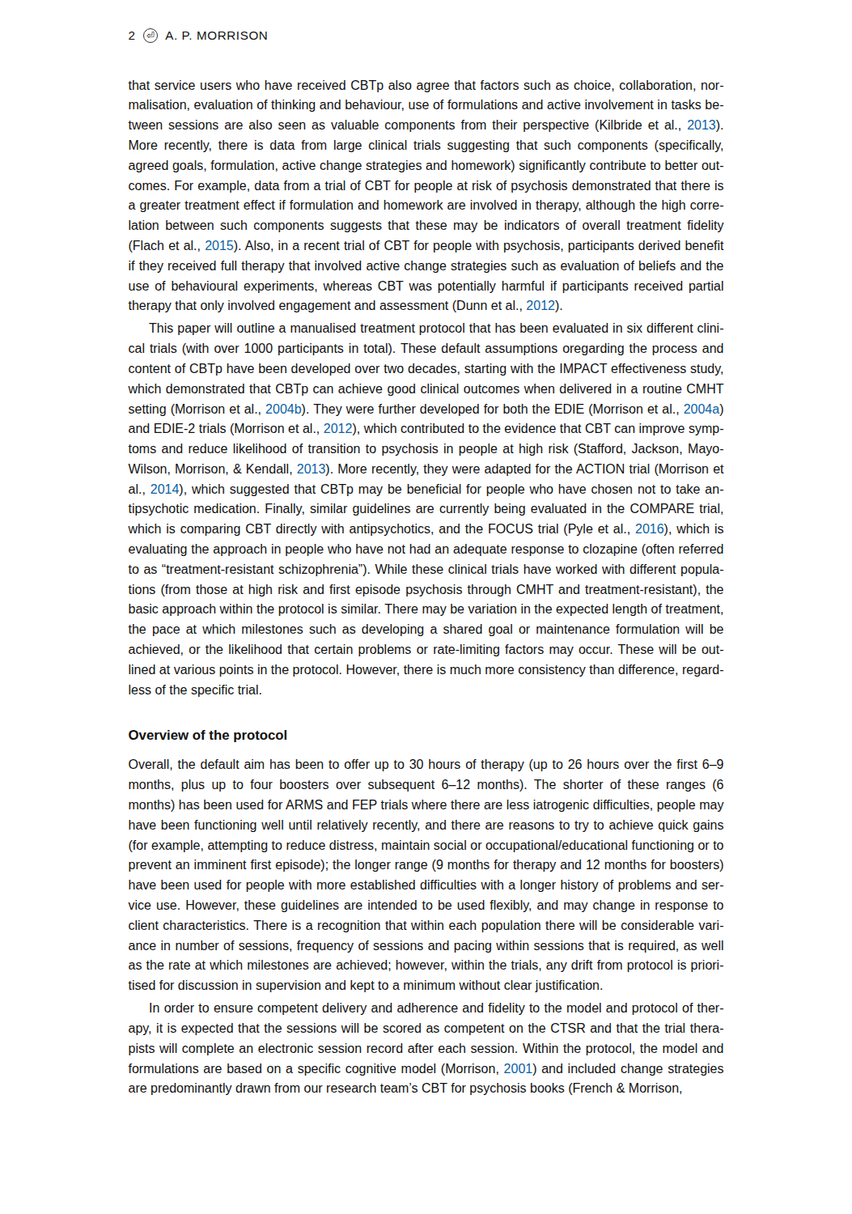2 ⏎ A. P. Morrison
that service users who have received CBTp also agree that factors such as choice, collaboration, normalisation, evaluation of thinking and behaviour, use of formulations and active involvement in tasks between sessions are also seen as valuable components from their perspective (Kilbride et al., 2013). More recently, there is data from large clinical trials suggesting that such components (specifically, agreed goals, formulation, active change strategies and homework) significantly contribute to better outcomes. For example, data from a trial of CBT for people at risk of psychosis demonstrated that there is a greater treatment effect if formulation and homework are involved in therapy, although the high correlation between such components suggests that these may be indicators of overall treatment fidelity (Flach et al., 2015). Also, in a recent trial of CBT for people with psychosis, participants derived benefit if they received full therapy that involved active change strategies such as evaluation of beliefs and the use of behavioural experiments, whereas CBT was potentially harmful if participants received partial therapy that only involved engagement and assessment (Dunn et al., 2012).
This paper will outline a manualised treatment protocol that has been evaluated in six different clinical trials (with over 1000 participants in total). These default assumptions oregarding the process and content of CBTp have been developed over two decades, starting with the IMPACT effectiveness study, which demonstrated that CBTp can achieve good clinical outcomes when delivered in a routine CMHT setting (Morrison et al., 2004b). They were further developed for both the EDIE (Morrison et al., 2004a) and EDIE-2 trials (Morrison et al., 2012), which contributed to the evidence that CBT can improve symptoms and reduce likelihood of transition to psychosis in people at high risk (Stafford, Jackson, Mayo-Wilson, Morrison, & Kendall, 2013). More recently, they were adapted for the ACTION trial (Morrison et al., 2014), which suggested that CBTp may be beneficial for people who have chosen not to take antipsychotic medication. Finally, similar guidelines are currently being evaluated in the COMPARE trial, which is comparing CBT directly with antipsychotics, and the FOCUS trial (Pyle et al., 2016), which is evaluating the approach in people who have not had an adequate response to clozapine (often referred to as “treatment-resistant schizophrenia”). While these clinical trials have worked with different populations (from those at high risk and first episode psychosis through CMHT and treatment-resistant), the basic approach within the protocol is similar. There may be variation in the expected length of treatment, the pace at which milestones such as developing a shared goal or maintenance formulation will be achieved, or the likelihood that certain problems or rate-limiting factors may occur. These will be outlined at various points in the protocol. However, there is much more consistency than difference, regardless of the specific trial.
Overview of the protocol
Overall, the default aim has been to offer up to 30 hours of therapy (up to 26 hours over the first 6–9 months, plus up to four boosters over subsequent 6–12 months). The shorter of these ranges (6 months) has been used for ARMS and FEP trials where there are less iatrogenic difficulties, people may have been functioning well until relatively recently, and there are reasons to try to achieve quick gains (for example, attempting to reduce distress, maintain social or occupational/educational functioning or to prevent an imminent first episode); the longer range (9 months for therapy and 12 months for boosters) have been used for people with more established difficulties with a longer history of problems and service use. However, these guidelines are intended to be used flexibly, and may change in response to client characteristics. There is a recognition that within each population there will be considerable variance in number of sessions, frequency of sessions and pacing within sessions that is required, as well as the rate at which milestones are achieved; however, within the trials, any drift from protocol is prioritised for discussion in supervision and kept to a minimum without clear justification.
In order to ensure competent delivery and adherence and fidelity to the model and protocol of therapy, it is expected that the sessions will be scored as competent on the CTSR and that the trial therapists will complete an electronic session record after each session. Within the protocol, the model and formulations are based on a specific cognitive model (Morrison, 2001) and included change strategies are predominantly drawn from our research team’s CBT for psychosis books (French & Morrison,